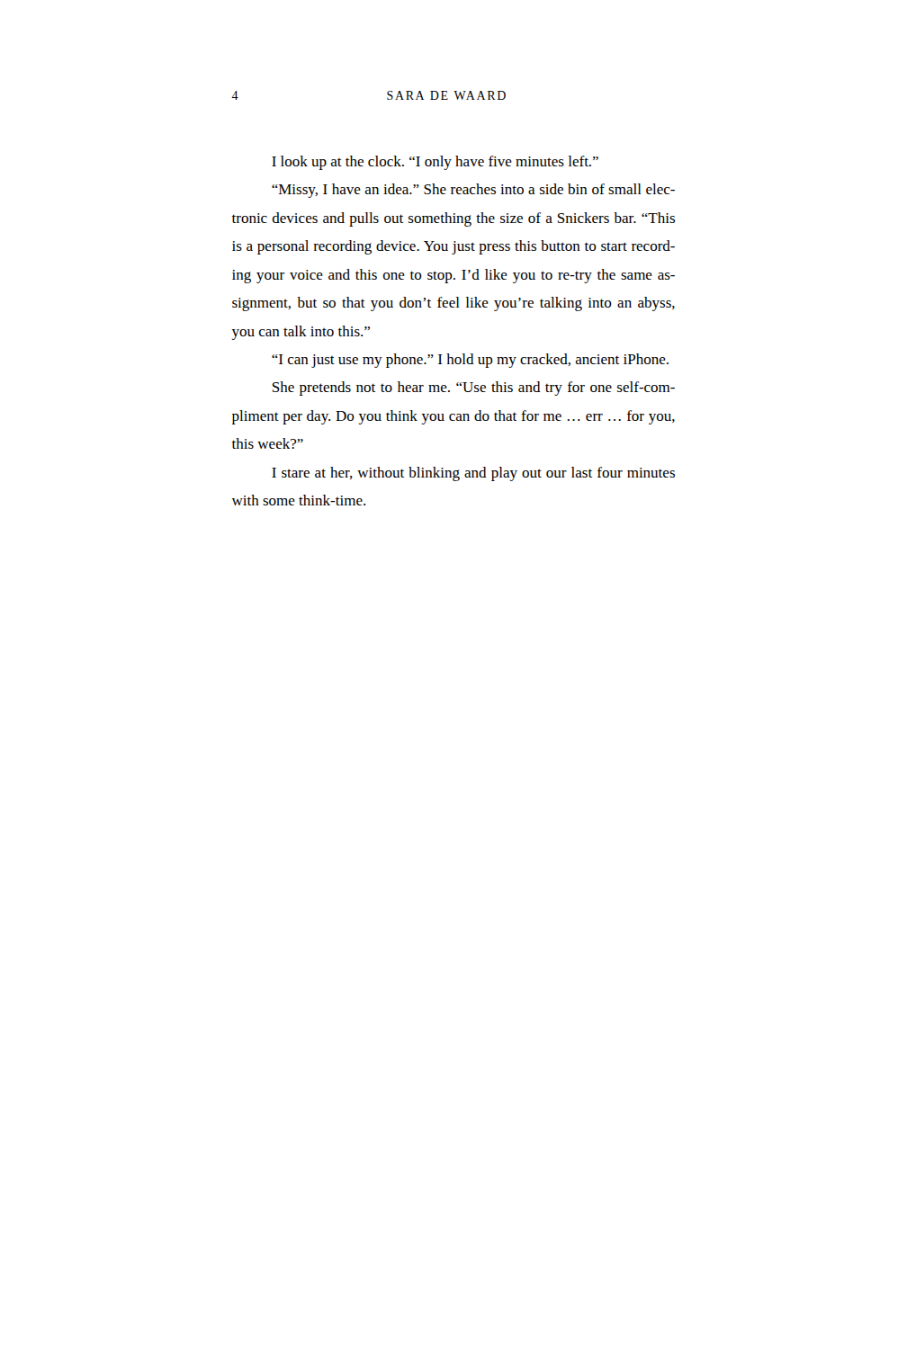4 Sara de Waard
I look up at the clock. “I only have five minutes left.”
“Missy, I have an idea.” She reaches into a side bin of small electronic devices and pulls out something the size of a Snickers bar. “This is a personal recording device. You just press this button to start recording your voice and this one to stop. I’d like you to re-try the same assignment, but so that you don’t feel like you’re talking into an abyss, you can talk into this.”
“I can just use my phone.” I hold up my cracked, ancient iPhone.
She pretends not to hear me. “Use this and try for one self-compliment per day. Do you think you can do that for me … err … for you, this week?”
I stare at her, without blinking and play out our last four minutes with some think-time.